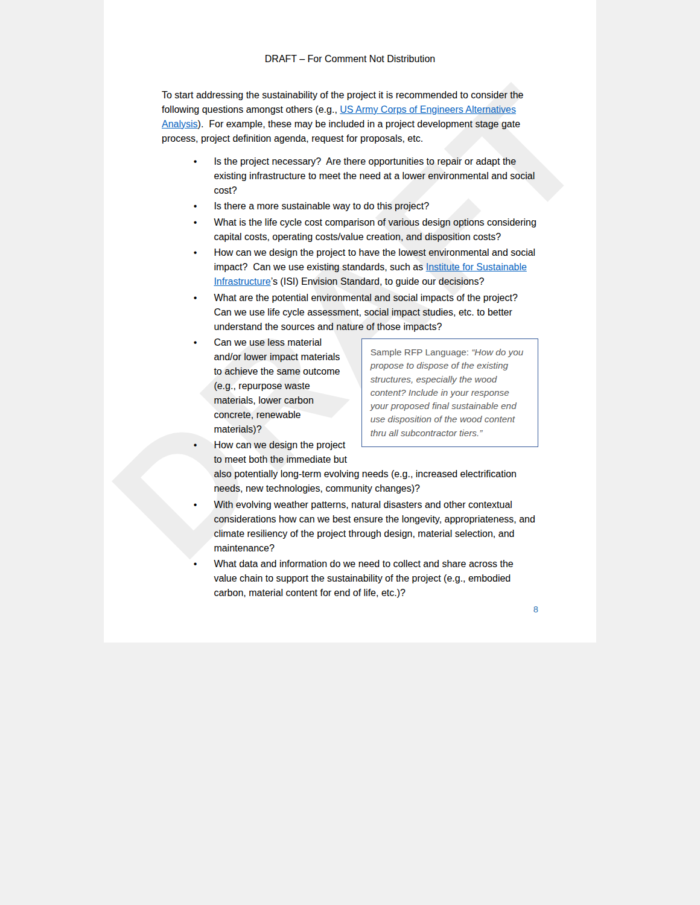DRAFT
DRAFT – For Comment Not Distribution
To start addressing the sustainability of the project it is recommended to consider the following questions amongst others (e.g., US Army Corps of Engineers Alternatives Analysis). For example, these may be included in a project development stage gate process, project definition agenda, request for proposals, etc.
Is the project necessary? Are there opportunities to repair or adapt the existing infrastructure to meet the need at a lower environmental and social cost?
Is there a more sustainable way to do this project?
What is the life cycle cost comparison of various design options considering capital costs, operating costs/value creation, and disposition costs?
How can we design the project to have the lowest environmental and social impact? Can we use existing standards, such as Institute for Sustainable Infrastructure’s (ISI) Envision Standard, to guide our decisions?
What are the potential environmental and social impacts of the project? Can we use life cycle assessment, social impact studies, etc. to better understand the sources and nature of those impacts?
Sample RFP Language: “How do you propose to dispose of the existing structures, especially the wood content? Include in your response your proposed final sustainable end use disposition of the wood content thru all subcontractor tiers.”
Can we use less material and/or lower impact materials to achieve the same outcome (e.g., repurpose waste materials, lower carbon concrete, renewable materials)?
How can we design the project to meet both the immediate but also potentially long-term evolving needs (e.g., increased electrification needs, new technologies, community changes)?
With evolving weather patterns, natural disasters and other contextual considerations how can we best ensure the longevity, appropriateness, and climate resiliency of the project through design, material selection, and maintenance?
What data and information do we need to collect and share across the value chain to support the sustainability of the project (e.g., embodied carbon, material content for end of life, etc.)?
8